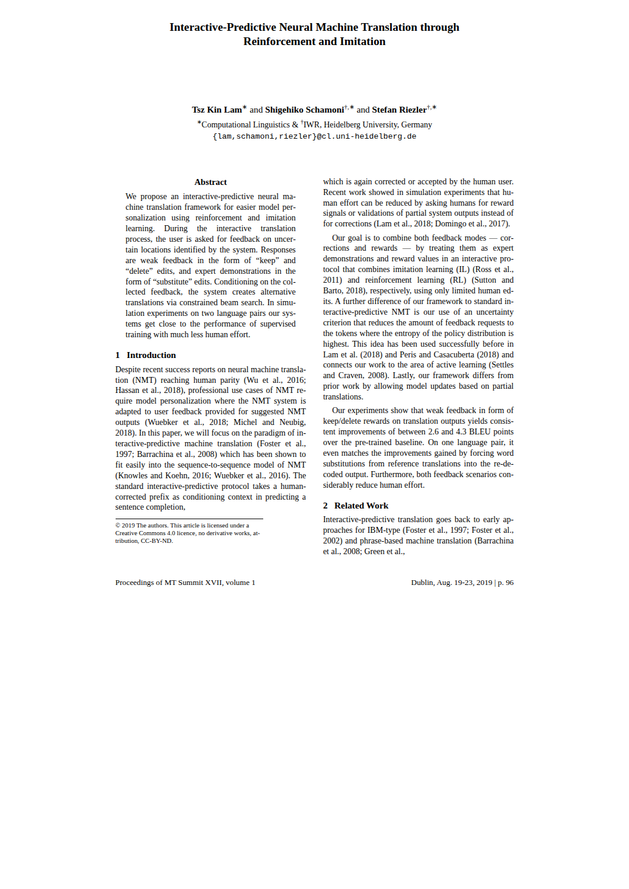Interactive-Predictive Neural Machine Translation through
Reinforcement and Imitation
Tsz Kin Lam∗ and Shigehiko Schamoni†,∗ and Stefan Riezler†,∗
∗Computational Linguistics & †IWR, Heidelberg University, Germany
{lam,schamoni,riezler}@cl.uni-heidelberg.de
Abstract
We propose an interactive-predictive neural machine translation framework for easier model personalization using reinforcement and imitation learning. During the interactive translation process, the user is asked for feedback on uncertain locations identified by the system. Responses are weak feedback in the form of “keep” and “delete” edits, and expert demonstrations in the form of “substitute” edits. Conditioning on the collected feedback, the system creates alternative translations via constrained beam search. In simulation experiments on two language pairs our systems get close to the performance of supervised training with much less human effort.
1 Introduction
Despite recent success reports on neural machine translation (NMT) reaching human parity (Wu et al., 2016; Hassan et al., 2018), professional use cases of NMT require model personalization where the NMT system is adapted to user feedback provided for suggested NMT outputs (Wuebker et al., 2018; Michel and Neubig, 2018). In this paper, we will focus on the paradigm of interactive-predictive machine translation (Foster et al., 1997; Barrachina et al., 2008) which has been shown to fit easily into the sequence-to-sequence model of NMT (Knowles and Koehn, 2016; Wuebker et al., 2016). The standard interactive-predictive protocol takes a human-corrected prefix as conditioning context in predicting a sentence completion,
© 2019 The authors. This article is licensed under a Creative Commons 4.0 licence, no derivative works, attribution, CC-BY-ND.
which is again corrected or accepted by the human user. Recent work showed in simulation experiments that human effort can be reduced by asking humans for reward signals or validations of partial system outputs instead of for corrections (Lam et al., 2018; Domingo et al., 2017).
Our goal is to combine both feedback modes — corrections and rewards — by treating them as expert demonstrations and reward values in an interactive protocol that combines imitation learning (IL) (Ross et al., 2011) and reinforcement learning (RL) (Sutton and Barto, 2018), respectively, using only limited human edits. A further difference of our framework to standard interactive-predictive NMT is our use of an uncertainty criterion that reduces the amount of feedback requests to the tokens where the entropy of the policy distribution is highest. This idea has been used successfully before in Lam et al. (2018) and Peris and Casacuberta (2018) and connects our work to the area of active learning (Settles and Craven, 2008). Lastly, our framework differs from prior work by allowing model updates based on partial translations.
Our experiments show that weak feedback in form of keep/delete rewards on translation outputs yields consistent improvements of between 2.6 and 4.3 BLEU points over the pre-trained baseline. On one language pair, it even matches the improvements gained by forcing word substitutions from reference translations into the re-decoded output. Furthermore, both feedback scenarios considerably reduce human effort.
2 Related Work
Interactive-predictive translation goes back to early approaches for IBM-type (Foster et al., 1997; Foster et al., 2002) and phrase-based machine translation (Barrachina et al., 2008; Green et al.,
Proceedings of MT Summit XVII, volume 1
Dublin, Aug. 19-23, 2019 | p. 96